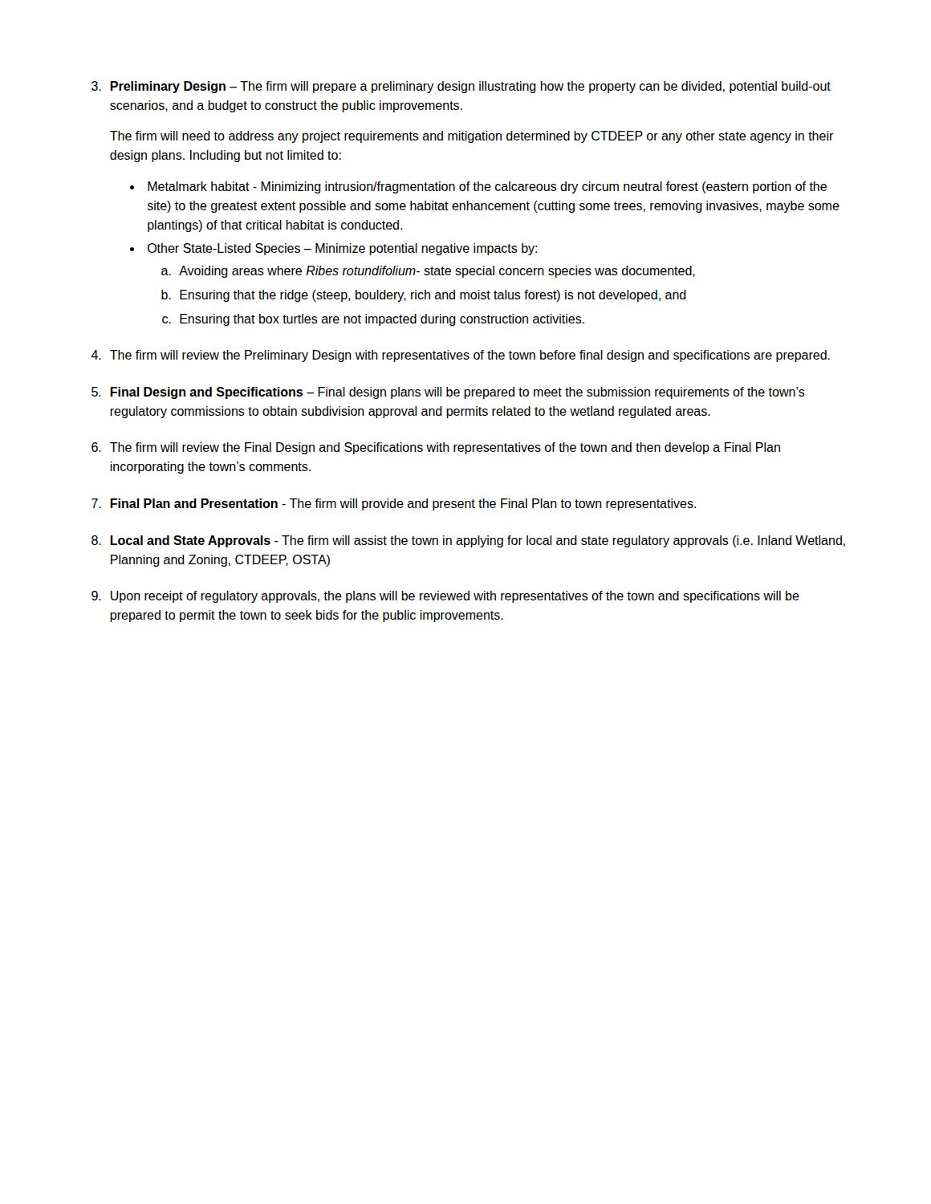Preliminary Design – The firm will prepare a preliminary design illustrating how the property can be divided, potential build-out scenarios, and a budget to construct the public improvements.
The firm will need to address any project requirements and mitigation determined by CTDEEP or any other state agency in their design plans. Including but not limited to:
Metalmark habitat - Minimizing intrusion/fragmentation of the calcareous dry circum neutral forest (eastern portion of the site) to the greatest extent possible and some habitat enhancement (cutting some trees, removing invasives, maybe some plantings) of that critical habitat is conducted.
Other State-Listed Species – Minimize potential negative impacts by:
Avoiding areas where Ribes rotundifolium- state special concern species was documented,
Ensuring that the ridge (steep, bouldery, rich and moist talus forest) is not developed, and
Ensuring that box turtles are not impacted during construction activities.
The firm will review the Preliminary Design with representatives of the town before final design and specifications are prepared.
Final Design and Specifications – Final design plans will be prepared to meet the submission requirements of the town’s regulatory commissions to obtain subdivision approval and permits related to the wetland regulated areas.
The firm will review the Final Design and Specifications with representatives of the town and then develop a Final Plan incorporating the town’s comments.
Final Plan and Presentation - The firm will provide and present the Final Plan to town representatives.
Local and State Approvals - The firm will assist the town in applying for local and state regulatory approvals (i.e. Inland Wetland, Planning and Zoning, CTDEEP, OSTA)
Upon receipt of regulatory approvals, the plans will be reviewed with representatives of the town and specifications will be prepared to permit the town to seek bids for the public improvements.